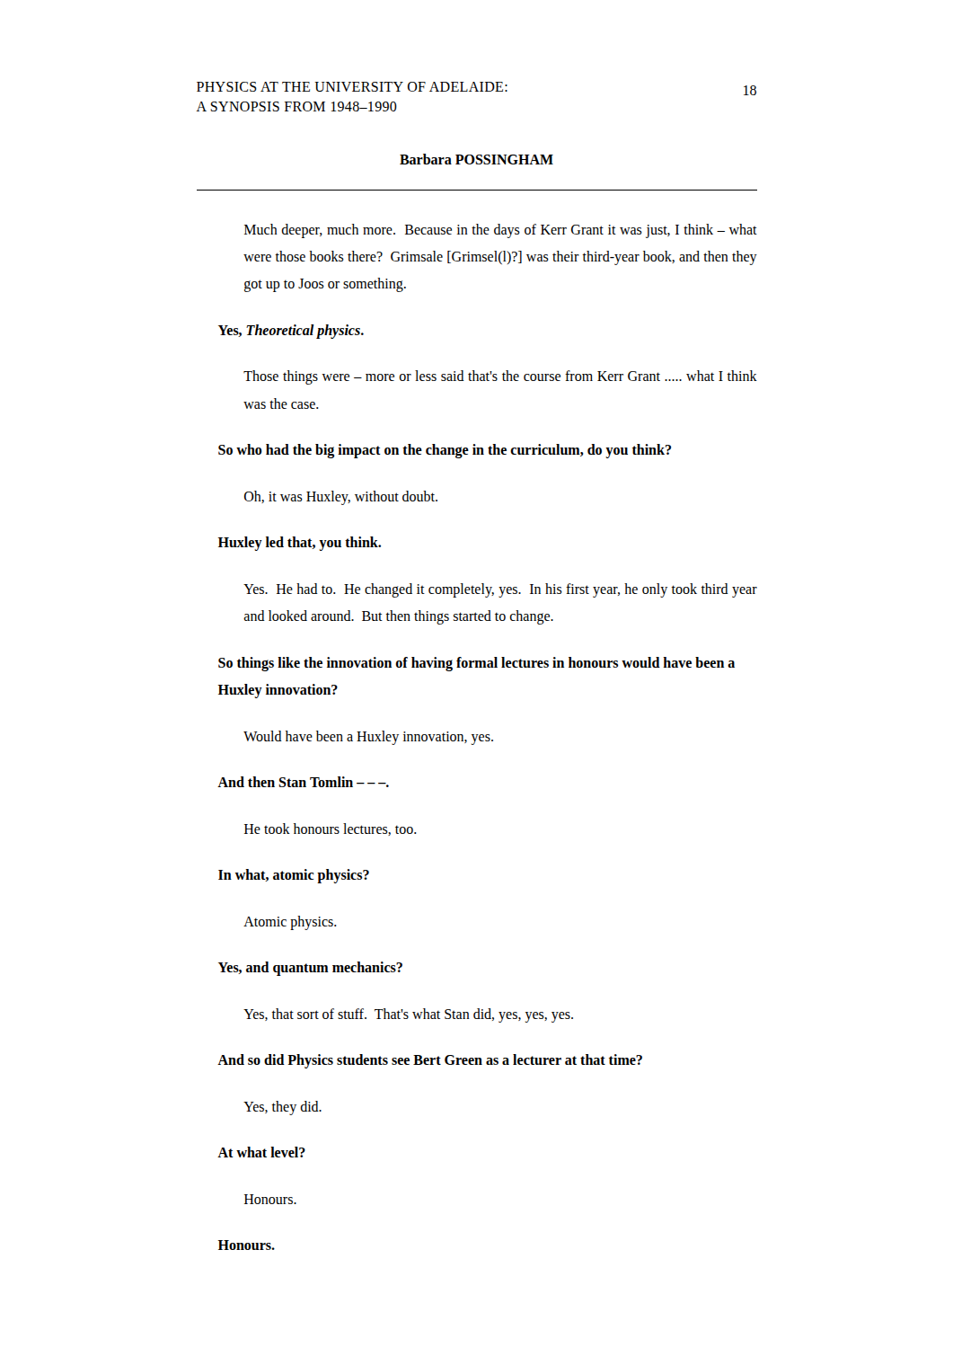18
PHYSICS AT THE UNIVERSITY OF ADELAIDE:
A SYNOPSIS FROM 1948–1990
Barbara POSSINGHAM
Much deeper, much more. Because in the days of Kerr Grant it was just, I think – what were those books there? Grimsale [Grimsel(l)?] was their third-year book, and then they got up to Joos or something.
Yes, Theoretical physics.
Those things were – more or less said that's the course from Kerr Grant ..... what I think was the case.
So who had the big impact on the change in the curriculum, do you think?
Oh, it was Huxley, without doubt.
Huxley led that, you think.
Yes. He had to. He changed it completely, yes. In his first year, he only took third year and looked around. But then things started to change.
So things like the innovation of having formal lectures in honours would have been a Huxley innovation?
Would have been a Huxley innovation, yes.
And then Stan Tomlin – – –.
He took honours lectures, too.
In what, atomic physics?
Atomic physics.
Yes, and quantum mechanics?
Yes, that sort of stuff. That's what Stan did, yes, yes, yes.
And so did Physics students see Bert Green as a lecturer at that time?
Yes, they did.
At what level?
Honours.
Honours.